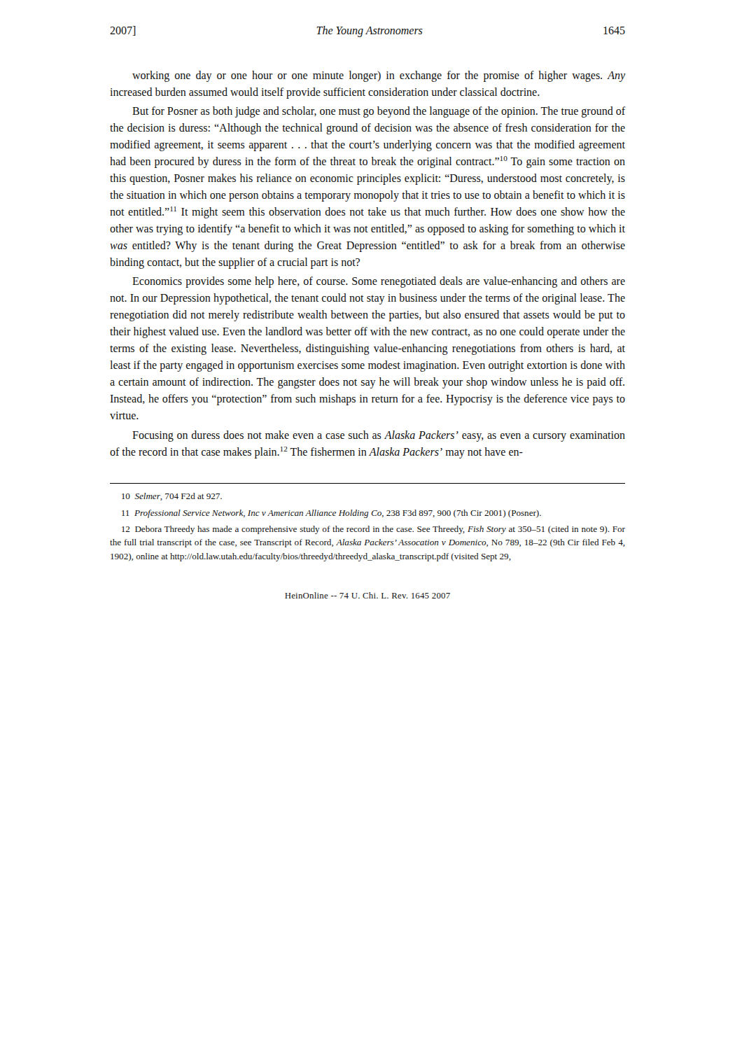2007] The Young Astronomers 1645
working one day or one hour or one minute longer) in exchange for the promise of higher wages. Any increased burden assumed would itself provide sufficient consideration under classical doctrine.
But for Posner as both judge and scholar, one must go beyond the language of the opinion. The true ground of the decision is duress: “Although the technical ground of decision was the absence of fresh consideration for the modified agreement, it seems apparent . . . that the court’s underlying concern was that the modified agreement had been procured by duress in the form of the threat to break the original contract.”10 To gain some traction on this question, Posner makes his reliance on economic principles explicit: “Duress, understood most concretely, is the situation in which one person obtains a temporary monopoly that it tries to use to obtain a benefit to which it is not entitled.”11 It might seem this observation does not take us that much further. How does one show how the other was trying to identify “a benefit to which it was not entitled,” as opposed to asking for something to which it was entitled? Why is the tenant during the Great Depression “entitled” to ask for a break from an otherwise binding contact, but the supplier of a crucial part is not?
Economics provides some help here, of course. Some renegotiated deals are value-enhancing and others are not. In our Depression hypothetical, the tenant could not stay in business under the terms of the original lease. The renegotiation did not merely redistribute wealth between the parties, but also ensured that assets would be put to their highest valued use. Even the landlord was better off with the new contract, as no one could operate under the terms of the existing lease. Nevertheless, distinguishing value-enhancing renegotiations from others is hard, at least if the party engaged in opportunism exercises some modest imagination. Even outright extortion is done with a certain amount of indirection. The gangster does not say he will break your shop window unless he is paid off. Instead, he offers you “protection” from such mishaps in return for a fee. Hypocrisy is the deference vice pays to virtue.
Focusing on duress does not make even a case such as Alaska Packers’ easy, as even a cursory examination of the record in that case makes plain.12 The fishermen in Alaska Packers’ may not have en-
10 Selmer, 704 F2d at 927.
11 Professional Service Network, Inc v American Alliance Holding Co, 238 F3d 897, 900 (7th Cir 2001) (Posner).
12 Debora Threedy has made a comprehensive study of the record in the case. See Threedy, Fish Story at 350–51 (cited in note 9). For the full trial transcript of the case, see Transcript of Record, Alaska Packers’ Assocation v Domenico, No 789, 18–22 (9th Cir filed Feb 4, 1902), online at http://old.law.utah.edu/faculty/bios/threedyd/threedyd_alaska_transcript.pdf (visited Sept 29,
HeinOnline -- 74 U. Chi. L. Rev. 1645 2007